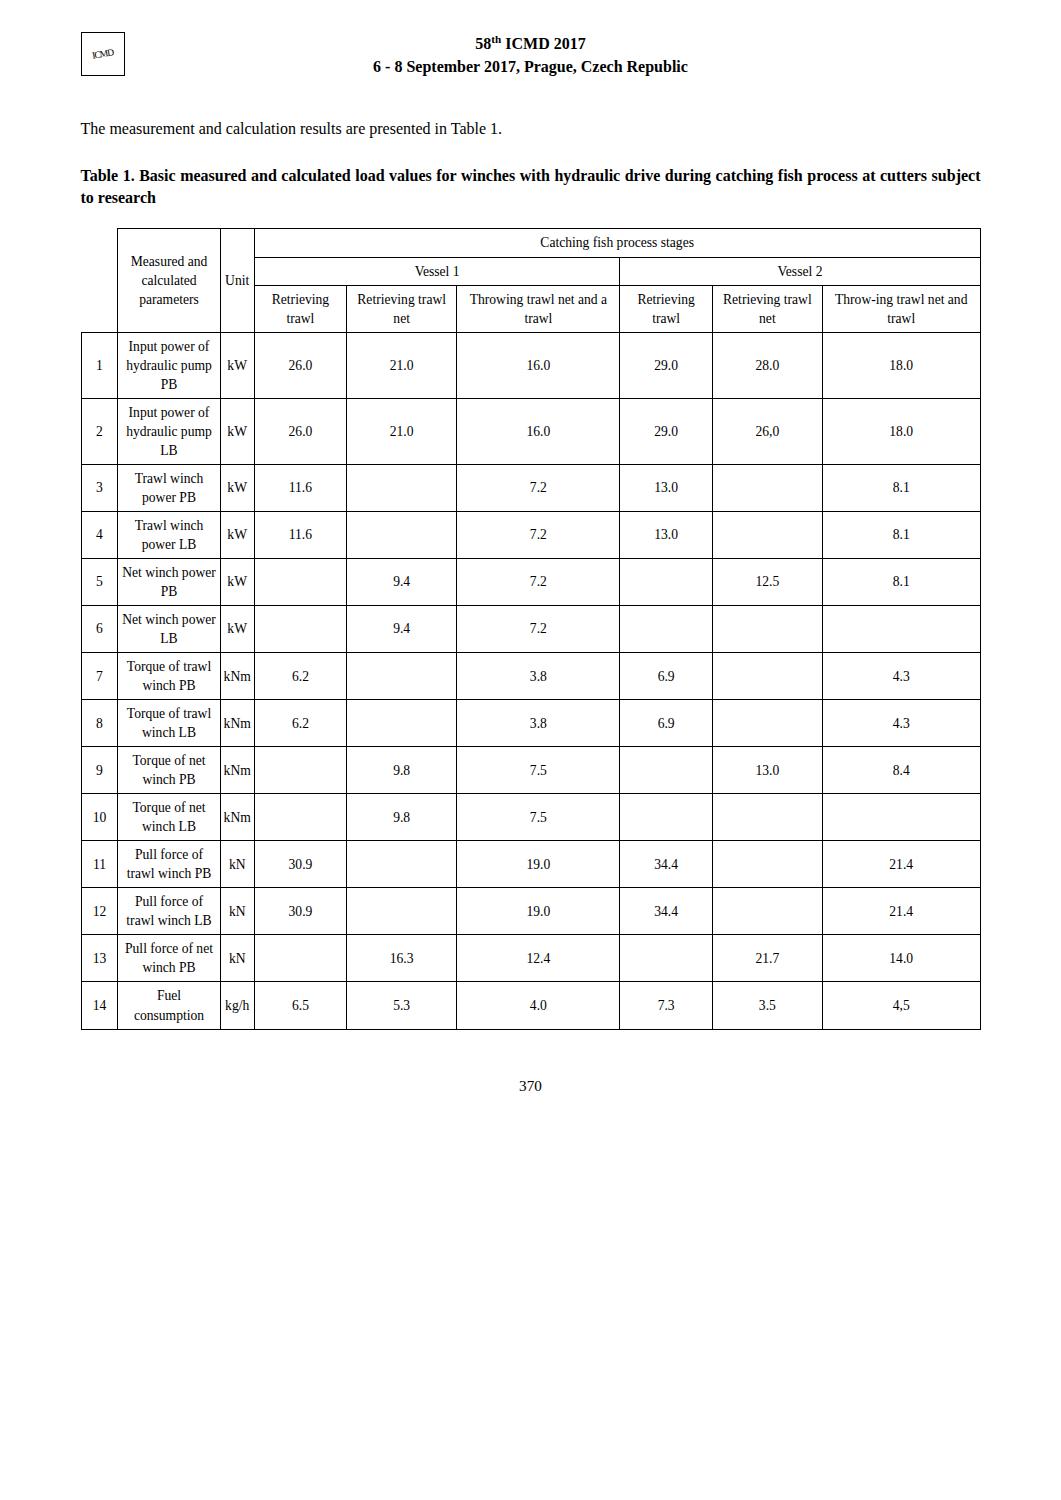ICMD
58th ICMD 2017
6 - 8 September 2017, Prague, Czech Republic
The measurement and calculation results are presented in Table 1.
Table 1. Basic measured and calculated load values for winches with hydraulic drive during catching fish process at cutters subject to research
| | Measured and calculated parameters | Unit | Catching fish process stages |
| --- | --- | --- | --- |
| Vessel 1 | Vessel 2 |
| Retrieving trawl | Retrieving trawl net | Throwing trawl net and a trawl | Retrieving trawl | Retrieving trawl net | Throw-ing trawl net and trawl |
| 1 | Input power of hydraulic pump PB | kW | 26.0 | 21.0 | 16.0 | 29.0 | 28.0 | 18.0 |
| 2 | Input power of hydraulic pump LB | kW | 26.0 | 21.0 | 16.0 | 29.0 | 26,0 | 18.0 |
| 3 | Trawl winch power PB | kW | 11.6 | | 7.2 | 13.0 | | 8.1 |
| 4 | Trawl winch power LB | kW | 11.6 | | 7.2 | 13.0 | | 8.1 |
| 5 | Net winch power PB | kW | | 9.4 | 7.2 | | 12.5 | 8.1 |
| 6 | Net winch power LB | kW | | 9.4 | 7.2 | | | |
| 7 | Torque of trawl winch PB | kNm | 6.2 | | 3.8 | 6.9 | | 4.3 |
| 8 | Torque of trawl winch LB | kNm | 6.2 | | 3.8 | 6.9 | | 4.3 |
| 9 | Torque of net winch PB | kNm | | 9.8 | 7.5 | | 13.0 | 8.4 |
| 10 | Torque of net winch LB | kNm | | 9.8 | 7.5 | | | |
| 11 | Pull force of trawl winch PB | kN | 30.9 | | 19.0 | 34.4 | | 21.4 |
| 12 | Pull force of trawl winch LB | kN | 30.9 | | 19.0 | 34.4 | | 21.4 |
| 13 | Pull force of net winch PB | kN | | 16.3 | 12.4 | | 21.7 | 14.0 |
| 14 | Fuel consumption | kg/h | 6.5 | 5.3 | 4.0 | 7.3 | 3.5 | 4,5 |
370